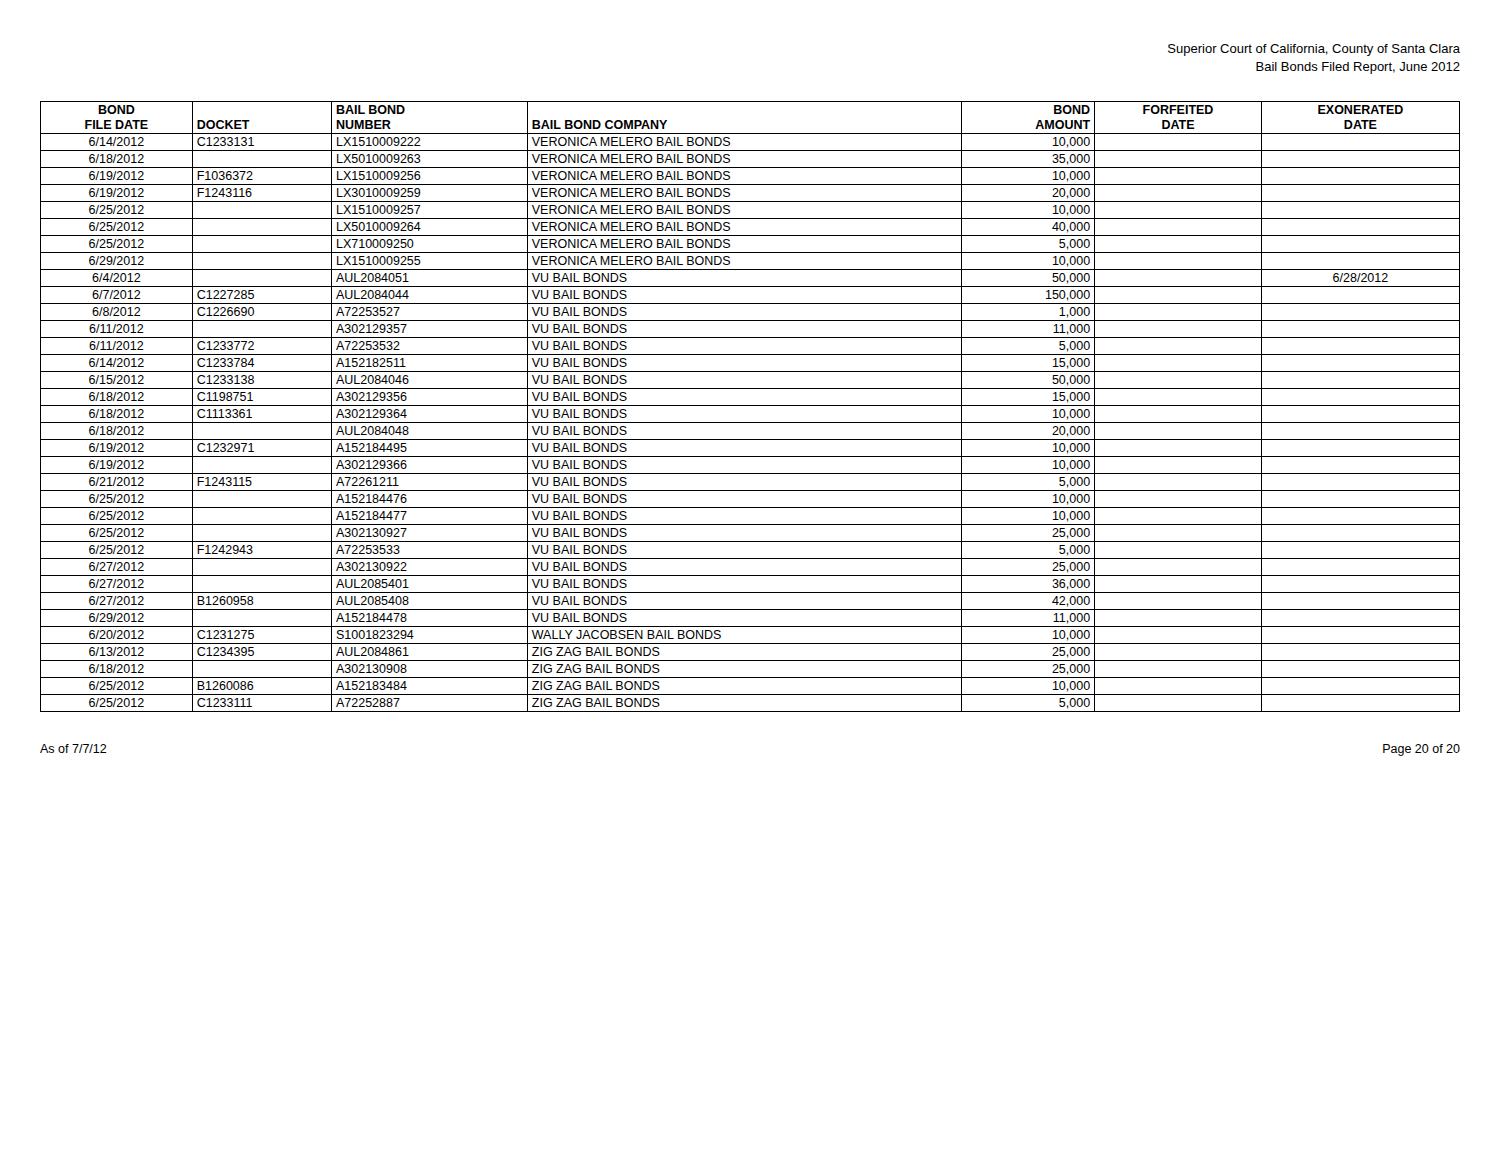Superior Court of California, County of Santa Clara
Bail Bonds Filed Report, June 2012
| BOND FILE DATE | DOCKET | BAIL BOND NUMBER | BAIL BOND COMPANY | BOND AMOUNT | FORFEITED DATE | EXONERATED DATE |
| --- | --- | --- | --- | --- | --- | --- |
| 6/14/2012 | C1233131 | LX1510009222 | VERONICA MELERO BAIL BONDS | 10,000 | | |
| 6/18/2012 | | LX5010009263 | VERONICA MELERO BAIL BONDS | 35,000 | | |
| 6/19/2012 | F1036372 | LX1510009256 | VERONICA MELERO BAIL BONDS | 10,000 | | |
| 6/19/2012 | F1243116 | LX3010009259 | VERONICA MELERO BAIL BONDS | 20,000 | | |
| 6/25/2012 | | LX1510009257 | VERONICA MELERO BAIL BONDS | 10,000 | | |
| 6/25/2012 | | LX5010009264 | VERONICA MELERO BAIL BONDS | 40,000 | | |
| 6/25/2012 | | LX710009250 | VERONICA MELERO BAIL BONDS | 5,000 | | |
| 6/29/2012 | | LX1510009255 | VERONICA MELERO BAIL BONDS | 10,000 | | |
| 6/4/2012 | | AUL2084051 | VU BAIL BONDS | 50,000 | | 6/28/2012 |
| 6/7/2012 | C1227285 | AUL2084044 | VU BAIL BONDS | 150,000 | | |
| 6/8/2012 | C1226690 | A72253527 | VU BAIL BONDS | 1,000 | | |
| 6/11/2012 | | A302129357 | VU BAIL BONDS | 11,000 | | |
| 6/11/2012 | C1233772 | A72253532 | VU BAIL BONDS | 5,000 | | |
| 6/14/2012 | C1233784 | A152182511 | VU BAIL BONDS | 15,000 | | |
| 6/15/2012 | C1233138 | AUL2084046 | VU BAIL BONDS | 50,000 | | |
| 6/18/2012 | C1198751 | A302129356 | VU BAIL BONDS | 15,000 | | |
| 6/18/2012 | C1113361 | A302129364 | VU BAIL BONDS | 10,000 | | |
| 6/18/2012 | | AUL2084048 | VU BAIL BONDS | 20,000 | | |
| 6/19/2012 | C1232971 | A152184495 | VU BAIL BONDS | 10,000 | | |
| 6/19/2012 | | A302129366 | VU BAIL BONDS | 10,000 | | |
| 6/21/2012 | F1243115 | A72261211 | VU BAIL BONDS | 5,000 | | |
| 6/25/2012 | | A152184476 | VU BAIL BONDS | 10,000 | | |
| 6/25/2012 | | A152184477 | VU BAIL BONDS | 10,000 | | |
| 6/25/2012 | | A302130927 | VU BAIL BONDS | 25,000 | | |
| 6/25/2012 | F1242943 | A72253533 | VU BAIL BONDS | 5,000 | | |
| 6/27/2012 | | A302130922 | VU BAIL BONDS | 25,000 | | |
| 6/27/2012 | | AUL2085401 | VU BAIL BONDS | 36,000 | | |
| 6/27/2012 | B1260958 | AUL2085408 | VU BAIL BONDS | 42,000 | | |
| 6/29/2012 | | A152184478 | VU BAIL BONDS | 11,000 | | |
| 6/20/2012 | C1231275 | S1001823294 | WALLY JACOBSEN BAIL BONDS | 10,000 | | |
| 6/13/2012 | C1234395 | AUL2084861 | ZIG ZAG BAIL BONDS | 25,000 | | |
| 6/18/2012 | | A302130908 | ZIG ZAG BAIL BONDS | 25,000 | | |
| 6/25/2012 | B1260086 | A152183484 | ZIG ZAG BAIL BONDS | 10,000 | | |
| 6/25/2012 | C1233111 | A72252887 | ZIG ZAG BAIL BONDS | 5,000 | | |
As of 7/7/12 Page 20 of 20